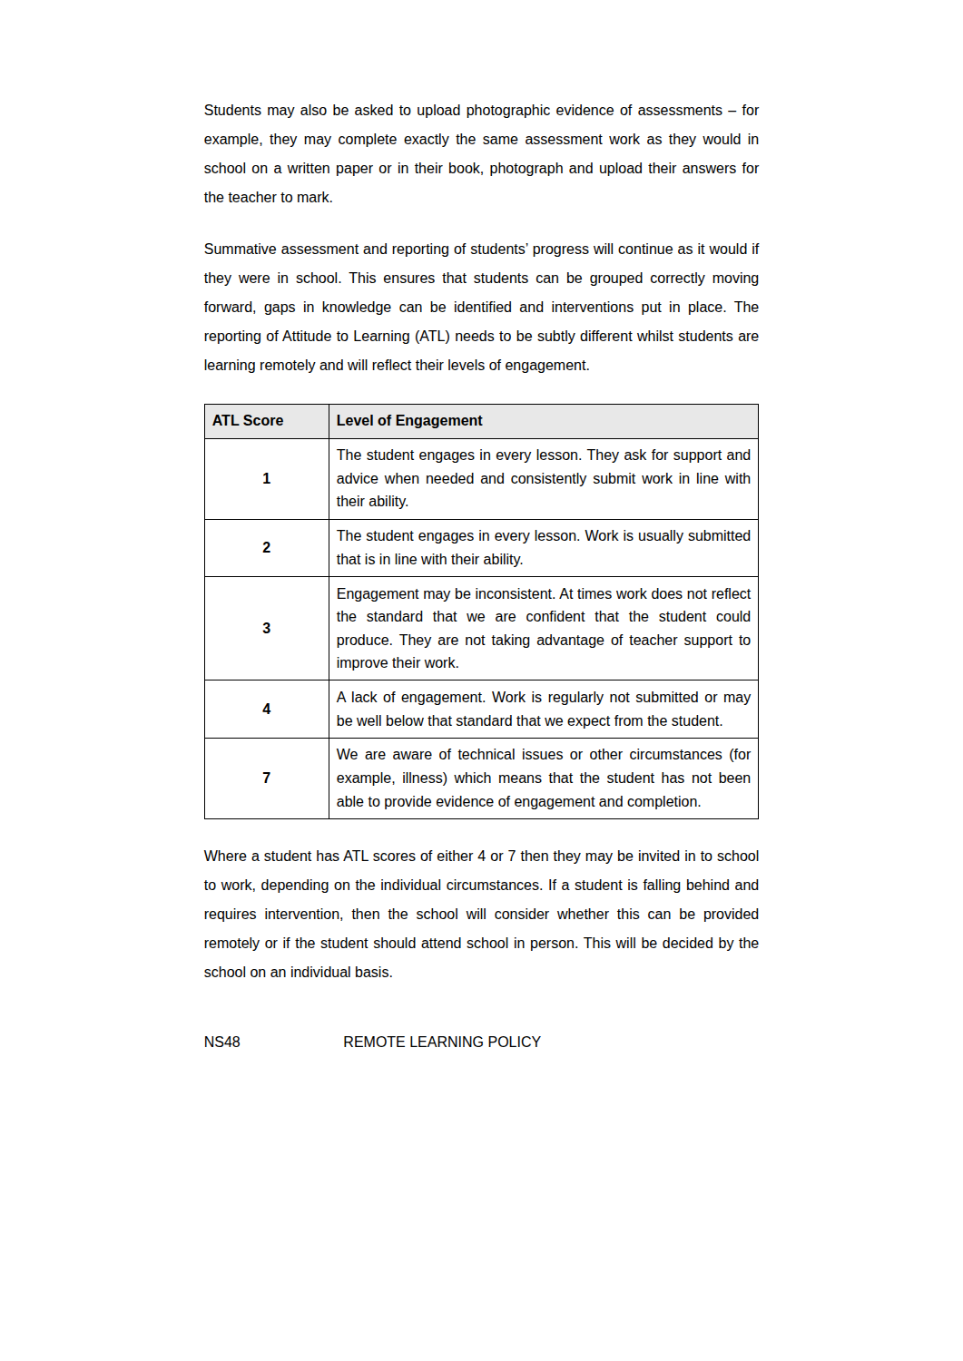Students may also be asked to upload photographic evidence of assessments – for example, they may complete exactly the same assessment work as they would in school on a written paper or in their book, photograph and upload their answers for the teacher to mark.
Summative assessment and reporting of students’ progress will continue as it would if they were in school. This ensures that students can be grouped correctly moving forward, gaps in knowledge can be identified and interventions put in place. The reporting of Attitude to Learning (ATL) needs to be subtly different whilst students are learning remotely and will reflect their levels of engagement.
| ATL Score | Level of Engagement |
| --- | --- |
| 1 | The student engages in every lesson. They ask for support and advice when needed and consistently submit work in line with their ability. |
| 2 | The student engages in every lesson. Work is usually submitted that is in line with their ability. |
| 3 | Engagement may be inconsistent. At times work does not reflect the standard that we are confident that the student could produce. They are not taking advantage of teacher support to improve their work. |
| 4 | A lack of engagement. Work is regularly not submitted or may be well below that standard that we expect from the student. |
| 7 | We are aware of technical issues or other circumstances (for example, illness) which means that the student has not been able to provide evidence of engagement and completion. |
Where a student has ATL scores of either 4 or 7 then they may be invited in to school to work, depending on the individual circumstances. If a student is falling behind and requires intervention, then the school will consider whether this can be provided remotely or if the student should attend school in person. This will be decided by the school on an individual basis.
NS48
REMOTE LEARNING POLICY